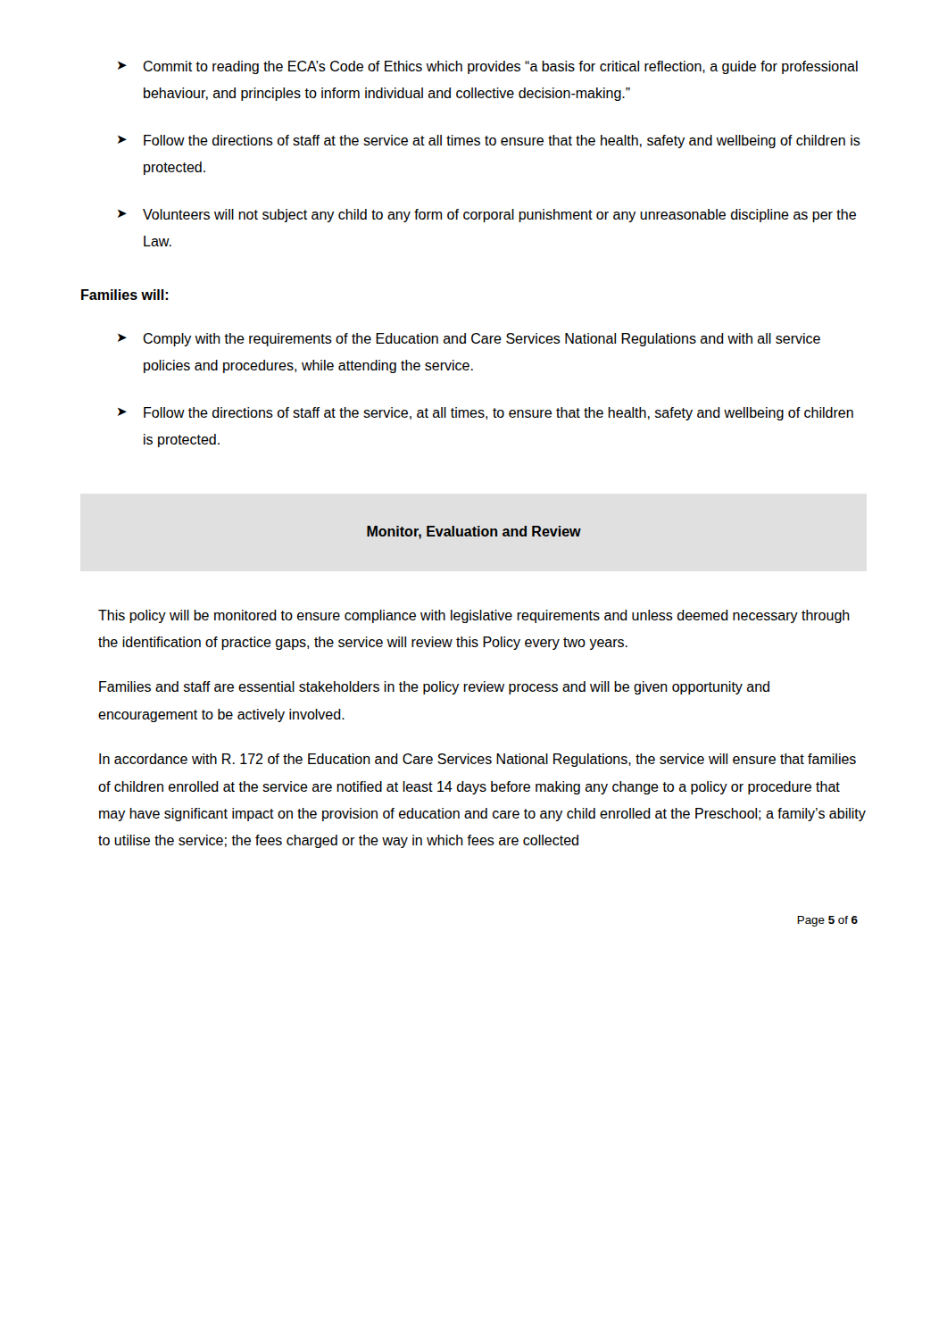Commit to reading the ECA’s Code of Ethics which provides “a basis for critical reflection, a guide for professional behaviour, and principles to inform individual and collective decision-making.”
Follow the directions of staff at the service at all times to ensure that the health, safety and wellbeing of children is protected.
Volunteers will not subject any child to any form of corporal punishment or any unreasonable discipline as per the Law.
Families will:
Comply with the requirements of the Education and Care Services National Regulations and with all service policies and procedures, while attending the service.
Follow the directions of staff at the service, at all times, to ensure that the health, safety and wellbeing of children is protected.
Monitor, Evaluation and Review
This policy will be monitored to ensure compliance with legislative requirements and unless deemed necessary through the identification of practice gaps, the service will review this Policy every two years.
Families and staff are essential stakeholders in the policy review process and will be given opportunity and encouragement to be actively involved.
In accordance with R. 172 of the Education and Care Services National Regulations, the service will ensure that families of children enrolled at the service are notified at least 14 days before making any change to a policy or procedure that may have significant impact on the provision of education and care to any child enrolled at the Preschool; a family’s ability to utilise the service; the fees charged or the way in which fees are collected
Page 5 of 6